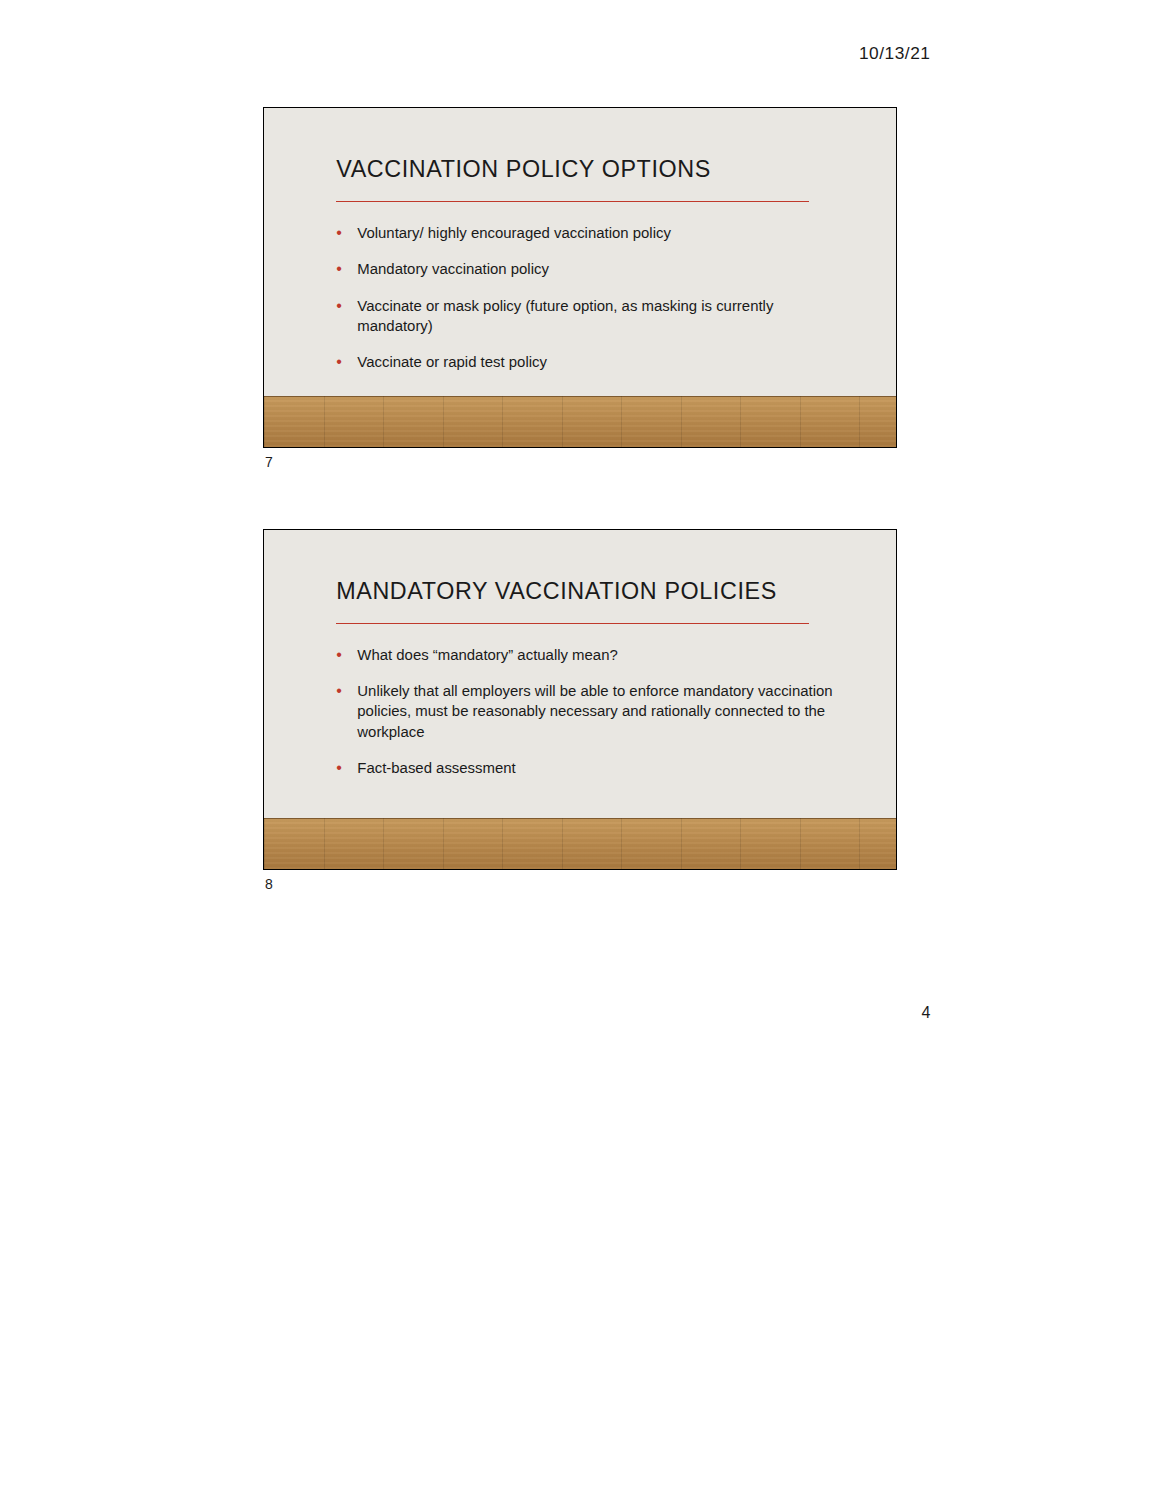10/13/21
VACCINATION POLICY OPTIONS
Voluntary/ highly encouraged vaccination policy
Mandatory vaccination policy
Vaccinate or mask policy (future option, as masking is currently mandatory)
Vaccinate or rapid test policy
7
MANDATORY VACCINATION POLICIES
What does “mandatory” actually mean?
Unlikely that all employers will be able to enforce mandatory vaccination policies, must be reasonably necessary and rationally connected to the workplace
Fact-based assessment
8
4